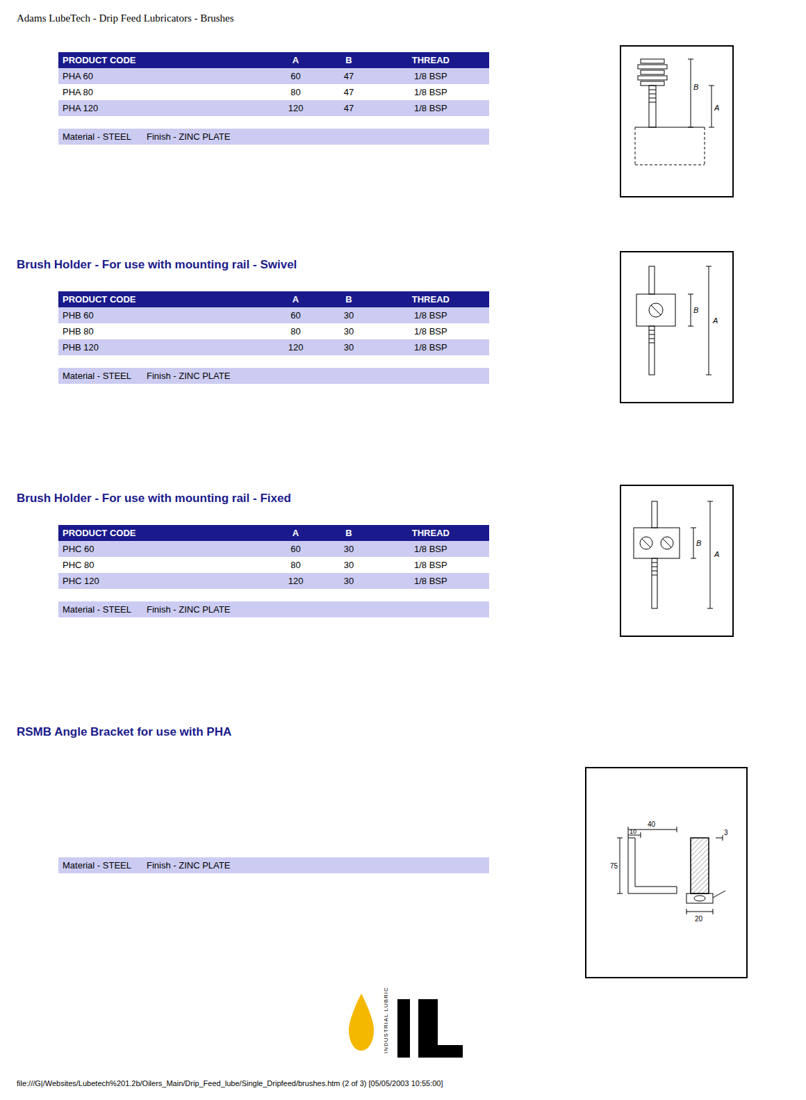Adams LubeTech - Drip Feed Lubricators - Brushes
| PRODUCT CODE | A | B | THREAD |
| --- | --- | --- | --- |
| PHA 60 | 60 | 47 | 1/8 BSP |
| PHA 80 | 80 | 47 | 1/8 BSP |
| PHA 120 | 120 | 47 | 1/8 BSP |
Material - STEEL Finish - ZINC PLATE
B A
Brush Holder - For use with mounting rail - Swivel
| PRODUCT CODE | A | B | THREAD |
| --- | --- | --- | --- |
| PHB 60 | 60 | 30 | 1/8 BSP |
| PHB 80 | 80 | 30 | 1/8 BSP |
| PHB 120 | 120 | 30 | 1/8 BSP |
Material - STEEL Finish - ZINC PLATE
B A
Brush Holder - For use with mounting rail - Fixed
| PRODUCT CODE | A | B | THREAD |
| --- | --- | --- | --- |
| PHC 60 | 60 | 30 | 1/8 BSP |
| PHC 80 | 80 | 30 | 1/8 BSP |
| PHC 120 | 120 | 30 | 1/8 BSP |
Material - STEEL Finish - ZINC PLATE
B A
RSMB Angle Bracket for use with PHA
Material - STEEL Finish - ZINC PLATE
40 10 75 3 20
INDUSTRIAL LUBRICANTS (UK)
file:///G|/Websites/Lubetech%201.2b/Oilers_Main/Drip_Feed_lube/Single_Dripfeed/brushes.htm (2 of 3) [05/05/2003 10:55:00]